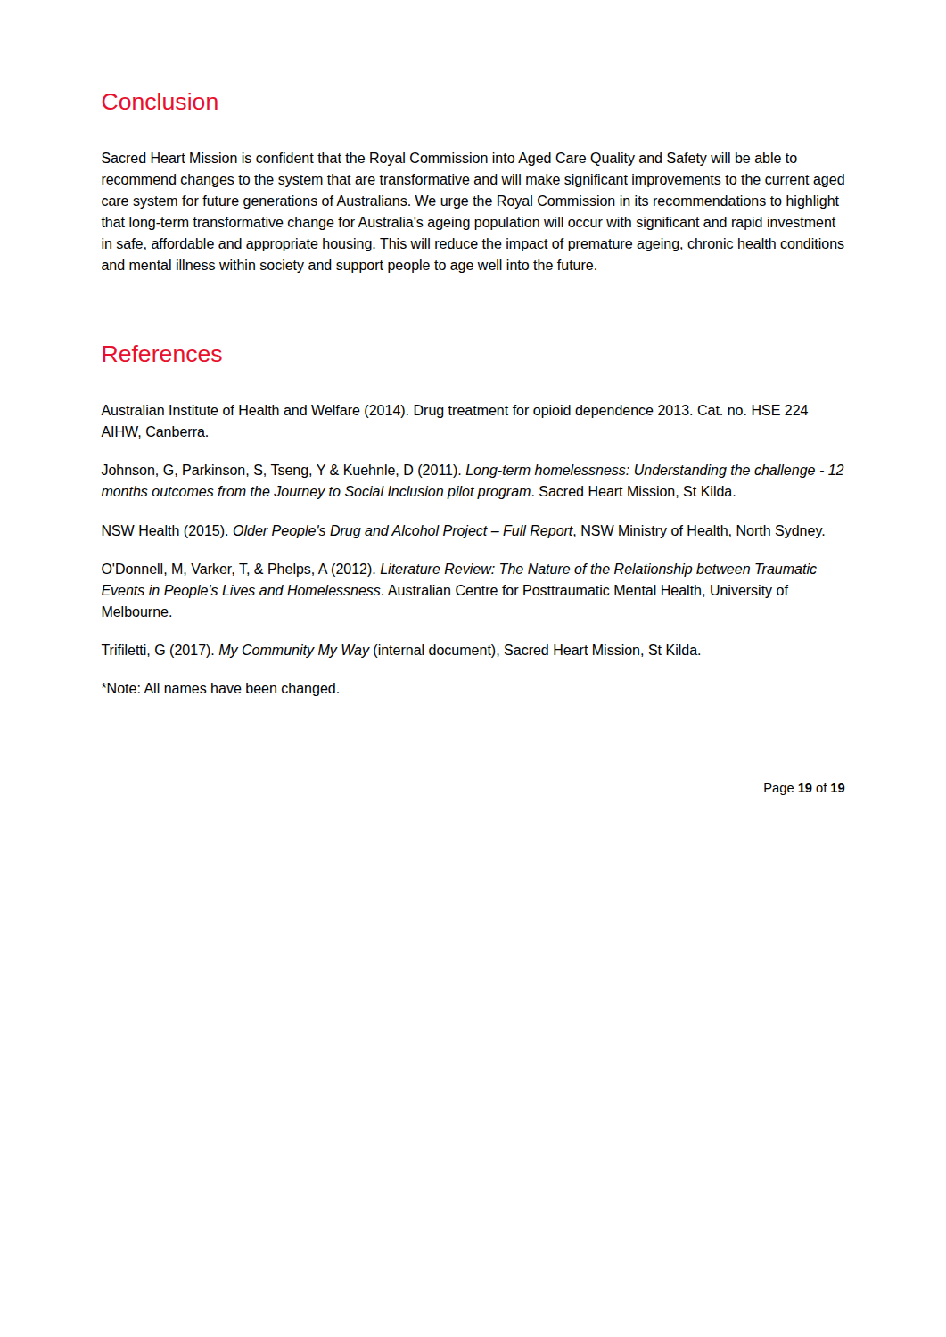Conclusion
Sacred Heart Mission is confident that the Royal Commission into Aged Care Quality and Safety will be able to recommend changes to the system that are transformative and will make significant improvements to the current aged care system for future generations of Australians. We urge the Royal Commission in its recommendations to highlight that long-term transformative change for Australia's ageing population will occur with significant and rapid investment in safe, affordable and appropriate housing. This will reduce the impact of premature ageing, chronic health conditions and mental illness within society and support people to age well into the future.
References
Australian Institute of Health and Welfare (2014). Drug treatment for opioid dependence 2013. Cat. no. HSE 224 AIHW, Canberra.
Johnson, G, Parkinson, S, Tseng, Y & Kuehnle, D (2011). Long-term homelessness: Understanding the challenge - 12 months outcomes from the Journey to Social Inclusion pilot program. Sacred Heart Mission, St Kilda.
NSW Health (2015). Older People's Drug and Alcohol Project – Full Report, NSW Ministry of Health, North Sydney.
O'Donnell, M, Varker, T, & Phelps, A (2012). Literature Review: The Nature of the Relationship between Traumatic Events in People's Lives and Homelessness. Australian Centre for Posttraumatic Mental Health, University of Melbourne.
Trifiletti, G (2017). My Community My Way (internal document), Sacred Heart Mission, St Kilda.
*Note: All names have been changed.
Page 19 of 19